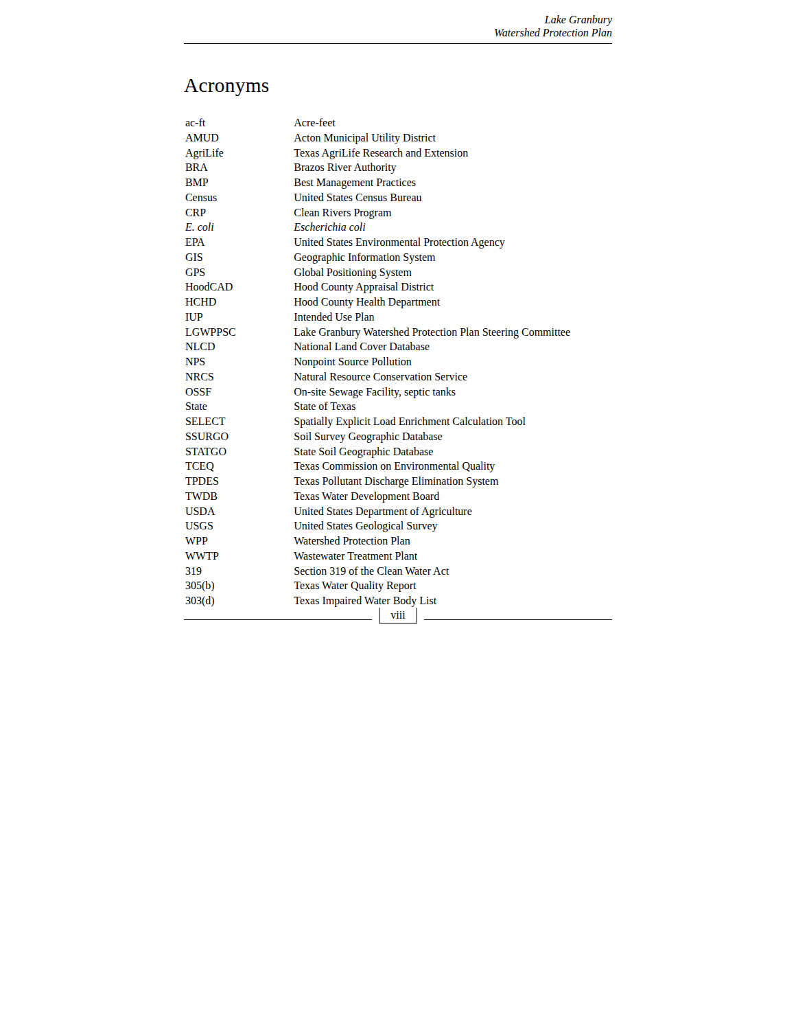Lake Granbury
Watershed Protection Plan
Acronyms
| ac-ft | Acre-feet |
| AMUD | Acton Municipal Utility District |
| AgriLife | Texas AgriLife Research and Extension |
| BRA | Brazos River Authority |
| BMP | Best Management Practices |
| Census | United States Census Bureau |
| CRP | Clean Rivers Program |
| E. coli | Escherichia coli |
| EPA | United States Environmental Protection Agency |
| GIS | Geographic Information System |
| GPS | Global Positioning System |
| HoodCAD | Hood County Appraisal District |
| HCHD | Hood County Health Department |
| IUP | Intended Use Plan |
| LGWPPSC | Lake Granbury Watershed Protection Plan Steering Committee |
| NLCD | National Land Cover Database |
| NPS | Nonpoint Source Pollution |
| NRCS | Natural Resource Conservation Service |
| OSSF | On-site Sewage Facility, septic tanks |
| State | State of Texas |
| SELECT | Spatially Explicit Load Enrichment Calculation Tool |
| SSURGO | Soil Survey Geographic Database |
| STATGO | State Soil Geographic Database |
| TCEQ | Texas Commission on Environmental Quality |
| TPDES | Texas Pollutant Discharge Elimination System |
| TWDB | Texas Water Development Board |
| USDA | United States Department of Agriculture |
| USGS | United States Geological Survey |
| WPP | Watershed Protection Plan |
| WWTP | Wastewater Treatment Plant |
| 319 | Section 319 of the Clean Water Act |
| 305(b) | Texas Water Quality Report |
| 303(d) | Texas Impaired Water Body List |
viii